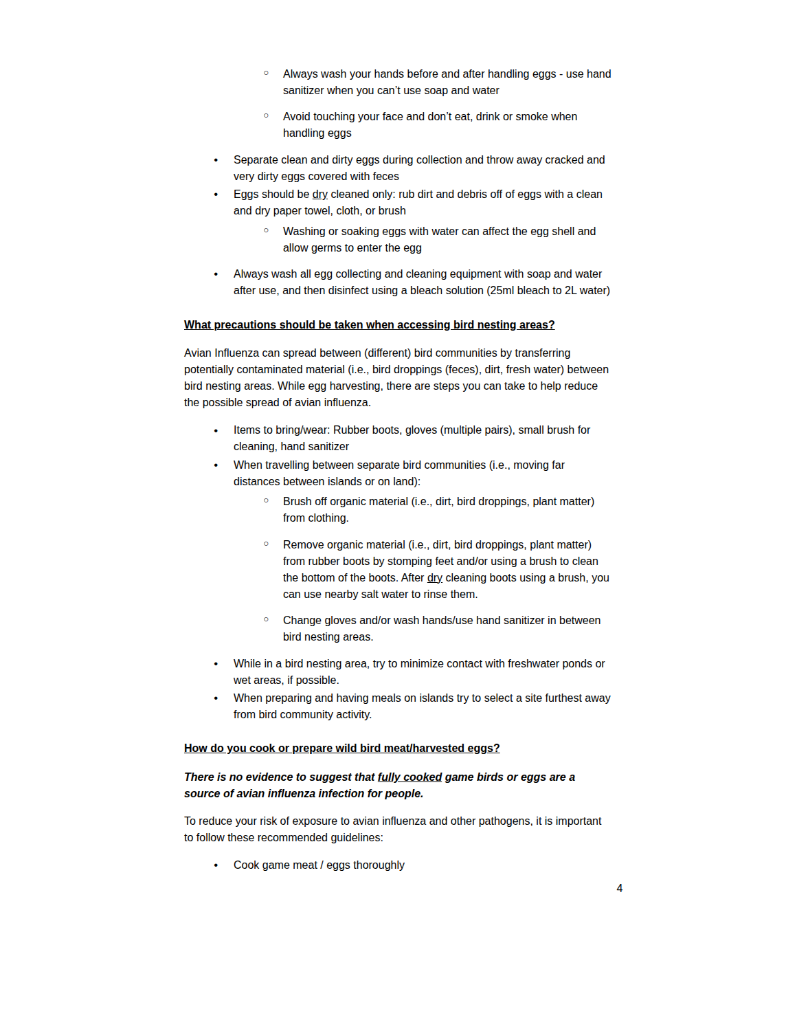Always wash your hands before and after handling eggs - use hand sanitizer when you can’t use soap and water
Avoid touching your face and don’t eat, drink or smoke when handling eggs
Separate clean and dirty eggs during collection and throw away cracked and very dirty eggs covered with feces
Eggs should be dry cleaned only: rub dirt and debris off of eggs with a clean and dry paper towel, cloth, or brush
Washing or soaking eggs with water can affect the egg shell and allow germs to enter the egg
Always wash all egg collecting and cleaning equipment with soap and water after use, and then disinfect using a bleach solution (25ml bleach to 2L water)
What precautions should be taken when accessing bird nesting areas?
Avian Influenza can spread between (different) bird communities by transferring potentially contaminated material (i.e., bird droppings (feces), dirt, fresh water) between bird nesting areas. While egg harvesting, there are steps you can take to help reduce the possible spread of avian influenza.
Items to bring/wear: Rubber boots, gloves (multiple pairs), small brush for cleaning, hand sanitizer
When travelling between separate bird communities (i.e., moving far distances between islands or on land):
Brush off organic material (i.e., dirt, bird droppings, plant matter) from clothing.
Remove organic material (i.e., dirt, bird droppings, plant matter) from rubber boots by stomping feet and/or using a brush to clean the bottom of the boots. After dry cleaning boots using a brush, you can use nearby salt water to rinse them.
Change gloves and/or wash hands/use hand sanitizer in between bird nesting areas.
While in a bird nesting area, try to minimize contact with freshwater ponds or wet areas, if possible.
When preparing and having meals on islands try to select a site furthest away from bird community activity.
How do you cook or prepare wild bird meat/harvested eggs?
There is no evidence to suggest that fully cooked game birds or eggs are a source of avian influenza infection for people.
To reduce your risk of exposure to avian influenza and other pathogens, it is important to follow these recommended guidelines:
Cook game meat / eggs thoroughly
4